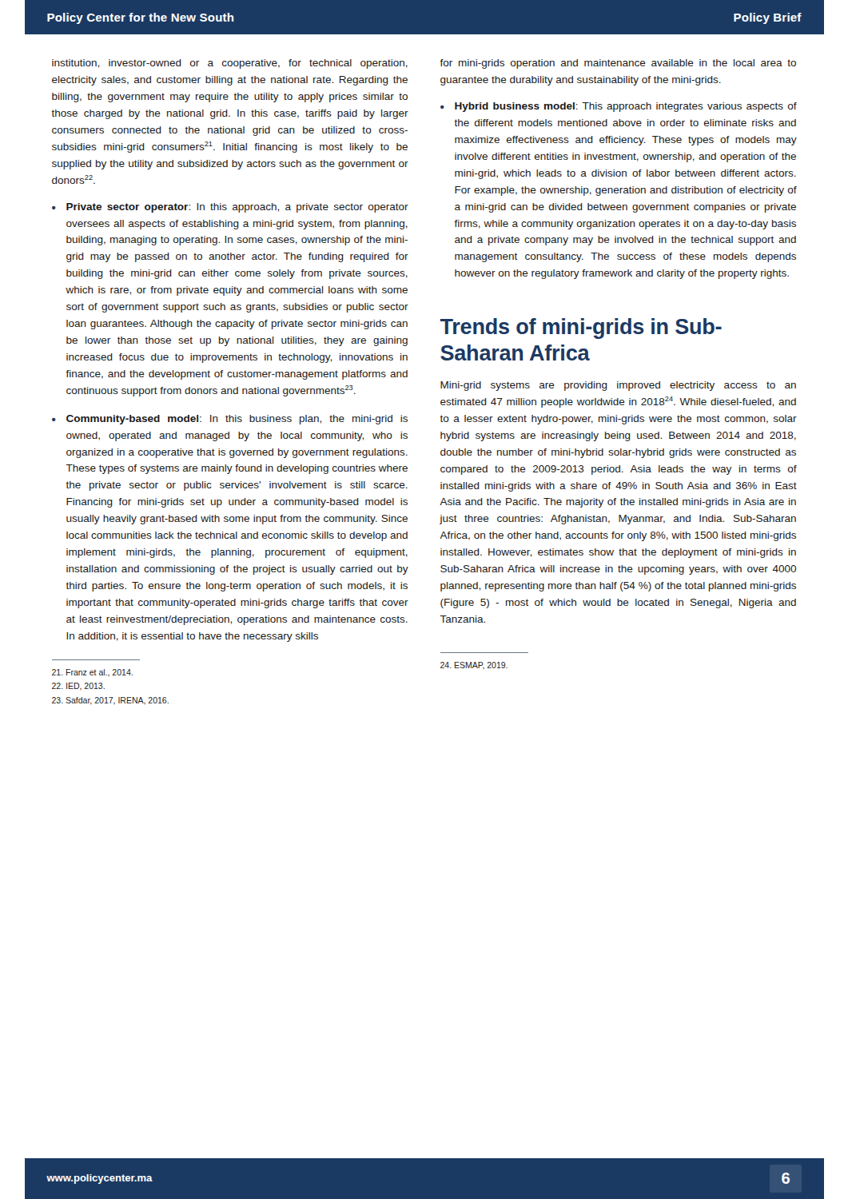Policy Center for the New South
Policy Brief
institution, investor-owned or a cooperative, for technical operation, electricity sales, and customer billing at the national rate. Regarding the billing, the government may require the utility to apply prices similar to those charged by the national grid. In this case, tariffs paid by larger consumers connected to the national grid can be utilized to cross-subsidies mini-grid consumers21. Initial financing is most likely to be supplied by the utility and subsidized by actors such as the government or donors22.
Private sector operator: In this approach, a private sector operator oversees all aspects of establishing a mini-grid system, from planning, building, managing to operating. In some cases, ownership of the mini-grid may be passed on to another actor. The funding required for building the mini-grid can either come solely from private sources, which is rare, or from private equity and commercial loans with some sort of government support such as grants, subsidies or public sector loan guarantees. Although the capacity of private sector mini-grids can be lower than those set up by national utilities, they are gaining increased focus due to improvements in technology, innovations in finance, and the development of customer-management platforms and continuous support from donors and national governments23.
Community-based model: In this business plan, the mini-grid is owned, operated and managed by the local community, who is organized in a cooperative that is governed by government regulations. These types of systems are mainly found in developing countries where the private sector or public services' involvement is still scarce. Financing for mini-grids set up under a community-based model is usually heavily grant-based with some input from the community. Since local communities lack the technical and economic skills to develop and implement mini-girds, the planning, procurement of equipment, installation and commissioning of the project is usually carried out by third parties. To ensure the long-term operation of such models, it is important that community-operated mini-grids charge tariffs that cover at least reinvestment/depreciation, operations and maintenance costs. In addition, it is essential to have the necessary skills
21. Franz et al., 2014.
22. IED, 2013.
23. Safdar, 2017, IRENA, 2016.
for mini-grids operation and maintenance available in the local area to guarantee the durability and sustainability of the mini-grids.
Hybrid business model: This approach integrates various aspects of the different models mentioned above in order to eliminate risks and maximize effectiveness and efficiency. These types of models may involve different entities in investment, ownership, and operation of the mini-grid, which leads to a division of labor between different actors. For example, the ownership, generation and distribution of electricity of a mini-grid can be divided between government companies or private firms, while a community organization operates it on a day-to-day basis and a private company may be involved in the technical support and management consultancy. The success of these models depends however on the regulatory framework and clarity of the property rights.
Trends of mini-grids in Sub-Saharan Africa
Mini-grid systems are providing improved electricity access to an estimated 47 million people worldwide in 201824. While diesel-fueled, and to a lesser extent hydro-power, mini-grids were the most common, solar hybrid systems are increasingly being used. Between 2014 and 2018, double the number of mini-hybrid solar-hybrid grids were constructed as compared to the 2009-2013 period. Asia leads the way in terms of installed mini-grids with a share of 49% in South Asia and 36% in East Asia and the Pacific. The majority of the installed mini-grids in Asia are in just three countries: Afghanistan, Myanmar, and India. Sub-Saharan Africa, on the other hand, accounts for only 8%, with 1500 listed mini-grids installed. However, estimates show that the deployment of mini-grids in Sub-Saharan Africa will increase in the upcoming years, with over 4000 planned, representing more than half (54 %) of the total planned mini-grids (Figure 5) - most of which would be located in Senegal, Nigeria and Tanzania.
24. ESMAP, 2019.
www.policycenter.ma
6